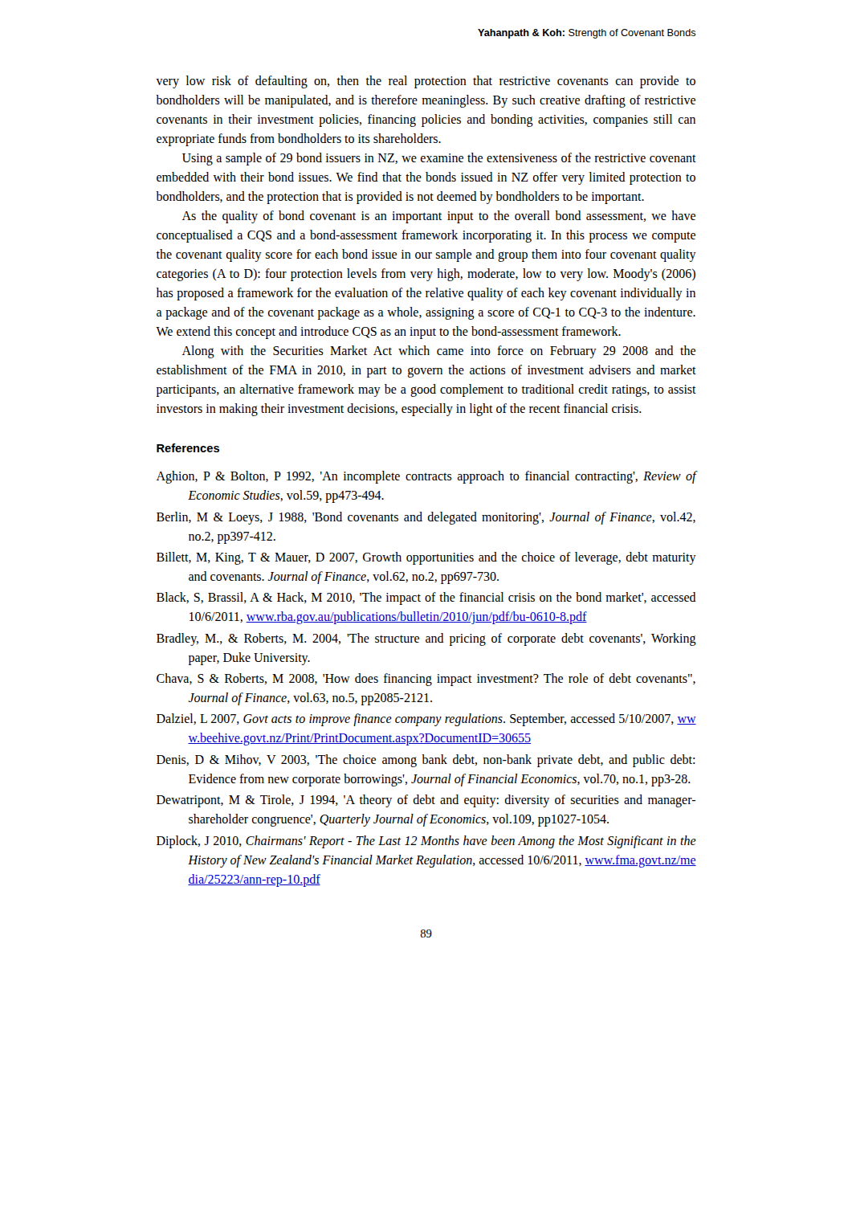Yahanpath & Koh: Strength of Covenant Bonds
very low risk of defaulting on, then the real protection that restrictive covenants can provide to bondholders will be manipulated, and is therefore meaningless. By such creative drafting of restrictive covenants in their investment policies, financing policies and bonding activities, companies still can expropriate funds from bondholders to its shareholders.
Using a sample of 29 bond issuers in NZ, we examine the extensiveness of the restrictive covenant embedded with their bond issues. We find that the bonds issued in NZ offer very limited protection to bondholders, and the protection that is provided is not deemed by bondholders to be important.
As the quality of bond covenant is an important input to the overall bond assessment, we have conceptualised a CQS and a bond-assessment framework incorporating it. In this process we compute the covenant quality score for each bond issue in our sample and group them into four covenant quality categories (A to D): four protection levels from very high, moderate, low to very low. Moody's (2006) has proposed a framework for the evaluation of the relative quality of each key covenant individually in a package and of the covenant package as a whole, assigning a score of CQ-1 to CQ-3 to the indenture. We extend this concept and introduce CQS as an input to the bond-assessment framework.
Along with the Securities Market Act which came into force on February 29 2008 and the establishment of the FMA in 2010, in part to govern the actions of investment advisers and market participants, an alternative framework may be a good complement to traditional credit ratings, to assist investors in making their investment decisions, especially in light of the recent financial crisis.
References
Aghion, P & Bolton, P 1992, 'An incomplete contracts approach to financial contracting', Review of Economic Studies, vol.59, pp473-494.
Berlin, M & Loeys, J 1988, 'Bond covenants and delegated monitoring', Journal of Finance, vol.42, no.2, pp397-412.
Billett, M, King, T & Mauer, D 2007, Growth opportunities and the choice of leverage, debt maturity and covenants. Journal of Finance, vol.62, no.2, pp697-730.
Black, S, Brassil, A & Hack, M 2010, 'The impact of the financial crisis on the bond market', accessed 10/6/2011, www.rba.gov.au/publications/bulletin/2010/jun/pdf/bu-0610-8.pdf
Bradley, M., & Roberts, M. 2004, 'The structure and pricing of corporate debt covenants', Working paper, Duke University.
Chava, S & Roberts, M 2008, 'How does financing impact investment? The role of debt covenants", Journal of Finance, vol.63, no.5, pp2085-2121.
Dalziel, L 2007, Govt acts to improve finance company regulations. September, accessed 5/10/2007, www.beehive.govt.nz/Print/PrintDocument.aspx?DocumentID=30655
Denis, D & Mihov, V 2003, 'The choice among bank debt, non-bank private debt, and public debt: Evidence from new corporate borrowings', Journal of Financial Economics, vol.70, no.1, pp3-28.
Dewatripont, M & Tirole, J 1994, 'A theory of debt and equity: diversity of securities and manager-shareholder congruence', Quarterly Journal of Economics, vol.109, pp1027-1054.
Diplock, J 2010, Chairmans' Report - The Last 12 Months have been Among the Most Significant in the History of New Zealand's Financial Market Regulation, accessed 10/6/2011, www.fma.govt.nz/media/25223/ann-rep-10.pdf
89